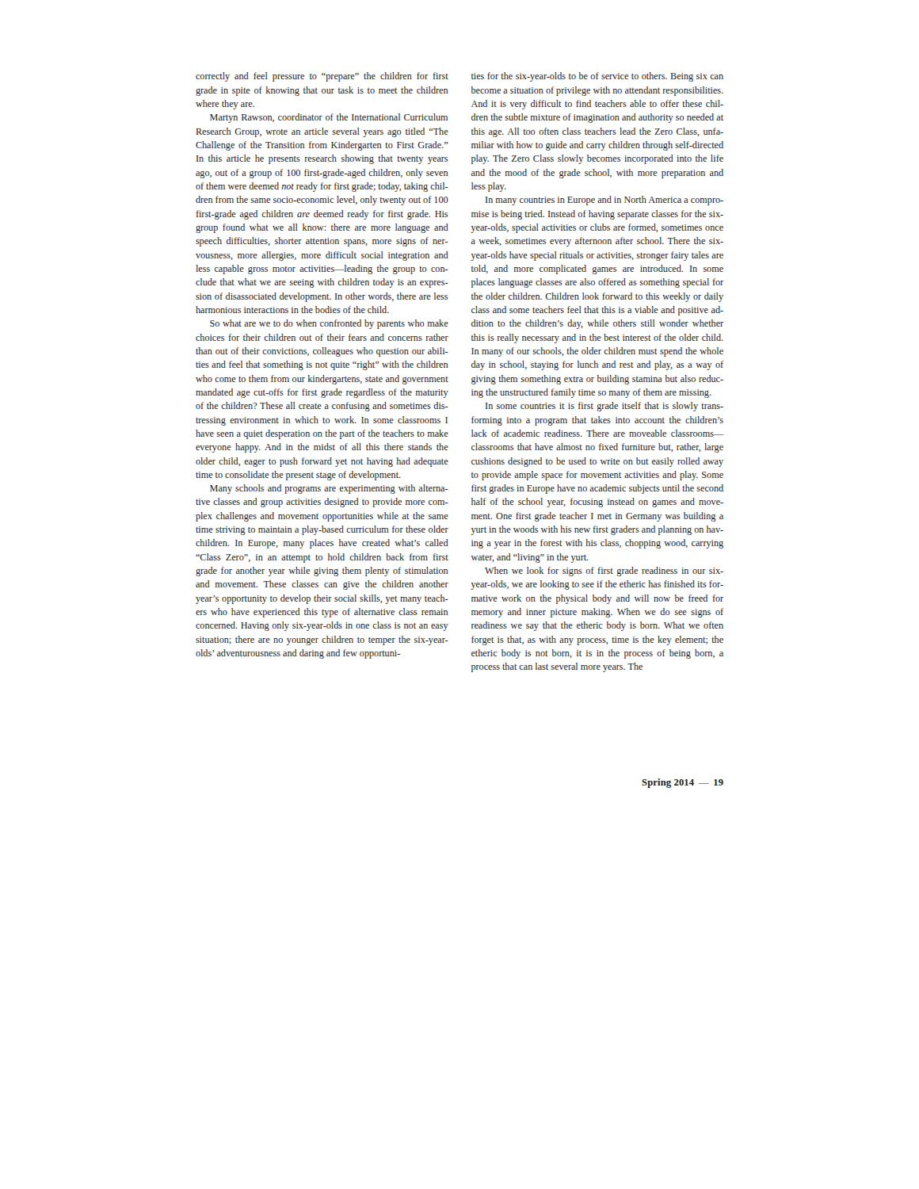correctly and feel pressure to “prepare” the children for first grade in spite of knowing that our task is to meet the children where they are.
Martyn Rawson, coordinator of the International Curriculum Research Group, wrote an article several years ago titled “The Challenge of the Transition from Kindergarten to First Grade.” In this article he presents research showing that twenty years ago, out of a group of 100 first-grade-aged children, only seven of them were deemed not ready for first grade; today, taking children from the same socio-economic level, only twenty out of 100 first-grade aged children are deemed ready for first grade. His group found what we all know: there are more language and speech difficulties, shorter attention spans, more signs of nervousness, more allergies, more difficult social integration and less capable gross motor activities—leading the group to conclude that what we are seeing with children today is an expression of disassociated development. In other words, there are less harmonious interactions in the bodies of the child.
So what are we to do when confronted by parents who make choices for their children out of their fears and concerns rather than out of their convictions, colleagues who question our abilities and feel that something is not quite “right” with the children who come to them from our kindergartens, state and government mandated age cut-offs for first grade regardless of the maturity of the children? These all create a confusing and sometimes distressing environment in which to work. In some classrooms I have seen a quiet desperation on the part of the teachers to make everyone happy. And in the midst of all this there stands the older child, eager to push forward yet not having had adequate time to consolidate the present stage of development.
Many schools and programs are experimenting with alternative classes and group activities designed to provide more complex challenges and movement opportunities while at the same time striving to maintain a play-based curriculum for these older children. In Europe, many places have created what’s called “Class Zero”, in an attempt to hold children back from first grade for another year while giving them plenty of stimulation and movement. These classes can give the children another year’s opportunity to develop their social skills, yet many teachers who have experienced this type of alternative class remain concerned. Having only six-year-olds in one class is not an easy situation; there are no younger children to temper the six-year-olds’ adventurousness and daring and few opportuni-
ties for the six-year-olds to be of service to others. Being six can become a situation of privilege with no attendant responsibilities. And it is very difficult to find teachers able to offer these children the subtle mixture of imagination and authority so needed at this age. All too often class teachers lead the Zero Class, unfamiliar with how to guide and carry children through self-directed play. The Zero Class slowly becomes incorporated into the life and the mood of the grade school, with more preparation and less play.
In many countries in Europe and in North America a compromise is being tried. Instead of having separate classes for the six-year-olds, special activities or clubs are formed, sometimes once a week, sometimes every afternoon after school. There the six-year-olds have special rituals or activities, stronger fairy tales are told, and more complicated games are introduced. In some places language classes are also offered as something special for the older children. Children look forward to this weekly or daily class and some teachers feel that this is a viable and positive addition to the children’s day, while others still wonder whether this is really necessary and in the best interest of the older child. In many of our schools, the older children must spend the whole day in school, staying for lunch and rest and play, as a way of giving them something extra or building stamina but also reducing the unstructured family time so many of them are missing.
In some countries it is first grade itself that is slowly transforming into a program that takes into account the children’s lack of academic readiness. There are moveable classrooms—classrooms that have almost no fixed furniture but, rather, large cushions designed to be used to write on but easily rolled away to provide ample space for movement activities and play. Some first grades in Europe have no academic subjects until the second half of the school year, focusing instead on games and movement. One first grade teacher I met in Germany was building a yurt in the woods with his new first graders and planning on having a year in the forest with his class, chopping wood, carrying water, and “living” in the yurt.
When we look for signs of first grade readiness in our six-year-olds, we are looking to see if the etheric has finished its formative work on the physical body and will now be freed for memory and inner picture making. When we do see signs of readiness we say that the etheric body is born. What we often forget is that, as with any process, time is the key element; the etheric body is not born, it is in the process of being born, a process that can last several more years. The
Spring 2014—19